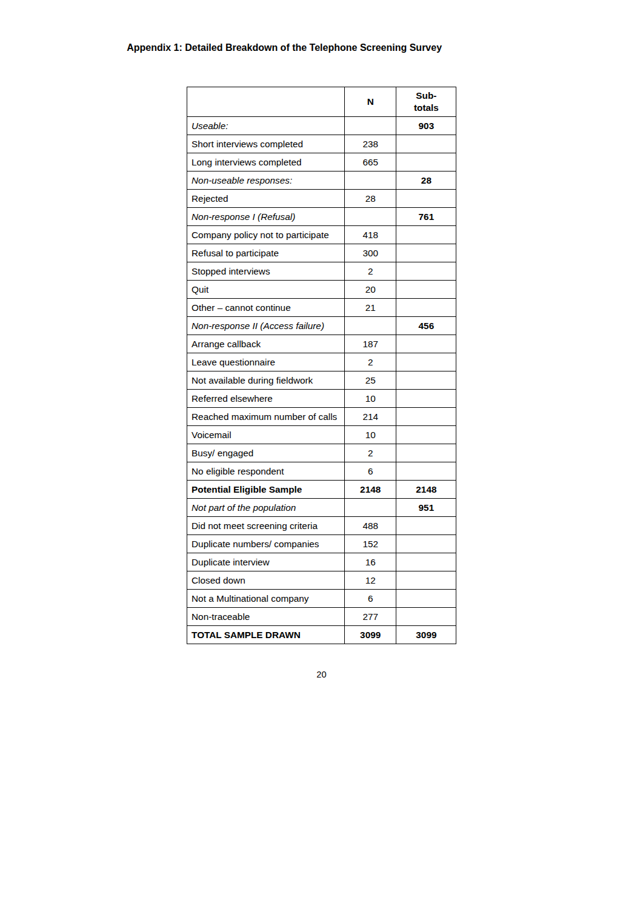Appendix 1: Detailed Breakdown of the Telephone Screening Survey
| | N | Sub- totals |
| --- | --- | --- |
| Useable: | | 903 |
| Short interviews completed | 238 | |
| Long interviews completed | 665 | |
| Non-useable responses: | | 28 |
| Rejected | 28 | |
| Non-response I (Refusal) | | 761 |
| Company policy not to participate | 418 | |
| Refusal to participate | 300 | |
| Stopped interviews | 2 | |
| Quit | 20 | |
| Other – cannot continue | 21 | |
| Non-response II (Access failure) | | 456 |
| Arrange callback | 187 | |
| Leave questionnaire | 2 | |
| Not available during fieldwork | 25 | |
| Referred elsewhere | 10 | |
| Reached maximum number of calls | 214 | |
| Voicemail | 10 | |
| Busy/ engaged | 2 | |
| No eligible respondent | 6 | |
| Potential Eligible Sample | 2148 | 2148 |
| Not part of the population | | 951 |
| Did not meet screening criteria | 488 | |
| Duplicate numbers/ companies | 152 | |
| Duplicate interview | 16 | |
| Closed down | 12 | |
| Not a Multinational company | 6 | |
| Non-traceable | 277 | |
| TOTAL SAMPLE DRAWN | 3099 | 3099 |
20